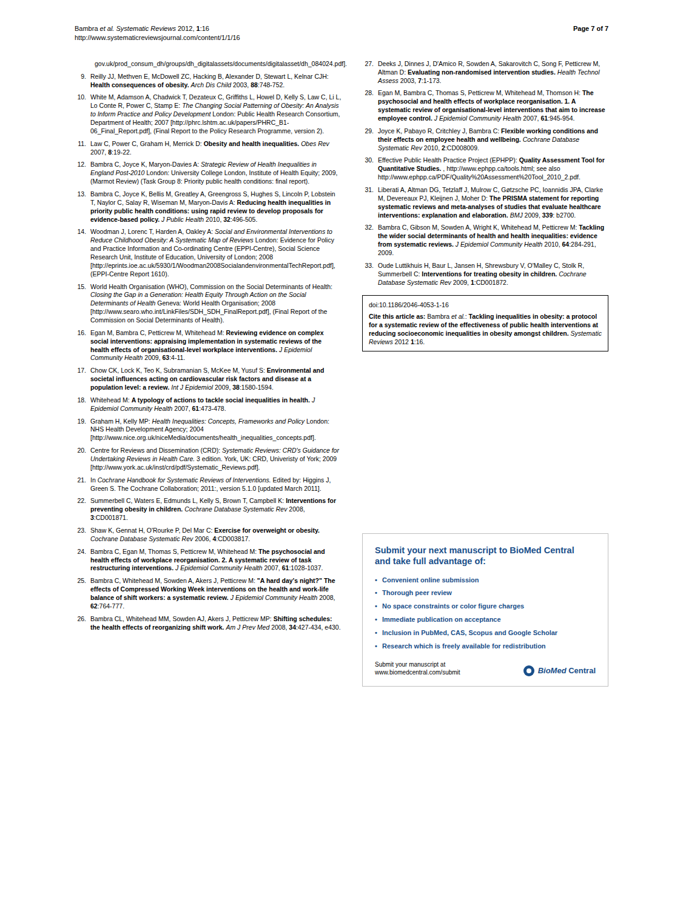Bambra et al. Systematic Reviews 2012, 1:16
http://www.systematicreviewsjournal.com/content/1/1/16
Page 7 of 7
gov.uk/prod_consum_dh/groups/dh_digitalassets/documents/digitalasset/dh_084024.pdf].
9. Reilly JJ, Methven E, McDowell ZC, Hacking B, Alexander D, Stewart L, Kelnar CJH: Health consequences of obesity. Arch Dis Child 2003, 88:748-752.
10. White M, Adamson A, Chadwick T, Dezateux C, Griffiths L, Howel D, Kelly S, Law C, Li L, Lo Conte R, Power C, Stamp E: The Changing Social Patterning of Obesity: An Analysis to Inform Practice and Policy Development London: Public Health Research Consortium, Department of Health; 2007 [http://phrc.lshtm.ac.uk/papers/PHRC_B1-06_Final_Report.pdf], (Final Report to the Policy Research Programme, version 2).
11. Law C, Power C, Graham H, Merrick D: Obesity and health inequalities. Obes Rev 2007, 8:19-22.
12. Bambra C, Joyce K, Maryon-Davies A: Strategic Review of Health Inequalities in England Post-2010 London: University College London, Institute of Health Equity; 2009, (Marmot Review) (Task Group 8: Priority public health conditions: final report).
13. Bambra C, Joyce K, Bellis M, Greatley A, Greengross S, Hughes S, Lincoln P, Lobstein T, Naylor C, Salay R, Wiseman M, Maryon-Davis A: Reducing health inequalities in priority public health conditions: using rapid review to develop proposals for evidence-based policy. J Public Health 2010, 32:496-505.
14. Woodman J, Lorenc T, Harden A, Oakley A: Social and Environmental Interventions to Reduce Childhood Obesity: A Systematic Map of Reviews London: Evidence for Policy and Practice Information and Co-ordinating Centre (EPPI-Centre), Social Science Research Unit, Institute of Education, University of London; 2008 [http://eprints.ioe.ac.uk/5930/1/Woodman2008SocialandenvironmentalTechReport.pdf], (EPPI-Centre Report 1610).
15. World Health Organisation (WHO), Commission on the Social Determinants of Health: Closing the Gap in a Generation: Health Equity Through Action on the Social Determinants of Health Geneva: World Health Organisation; 2008 [http://www.searo.who.int/LinkFiles/SDH_SDH_FinalReport.pdf], (Final Report of the Commission on Social Determinants of Health).
16. Egan M, Bambra C, Petticrew M, Whitehead M: Reviewing evidence on complex social interventions: appraising implementation in systematic reviews of the health effects of organisational-level workplace interventions. J Epidemiol Community Health 2009, 63:4-11.
17. Chow CK, Lock K, Teo K, Subramanian S, McKee M, Yusuf S: Environmental and societal influences acting on cardiovascular risk factors and disease at a population level: a review. Int J Epidemiol 2009, 38:1580-1594.
18. Whitehead M: A typology of actions to tackle social inequalities in health. J Epidemiol Community Health 2007, 61:473-478.
19. Graham H, Kelly MP: Health Inequalities: Concepts, Frameworks and Policy London: NHS Health Development Agency; 2004 [http://www.nice.org.uk/niceMedia/documents/health_inequalities_concepts.pdf].
20. Centre for Reviews and Dissemination (CRD): Systematic Reviews: CRD's Guidance for Undertaking Reviews in Health Care. 3 edition. York, UK: CRD, Univeristy of York; 2009 [http://www.york.ac.uk/inst/crd/pdf/Systematic_Reviews.pdf].
21. In Cochrane Handbook for Systematic Reviews of Interventions. Edited by: Higgins J, Green S. The Cochrane Collaboration; 2011:, version 5.1.0 [updated March 2011].
22. Summerbell C, Waters E, Edmunds L, Kelly S, Brown T, Campbell K: Interventions for preventing obesity in children. Cochrane Database Systematic Rev 2008, 3:CD001871.
23. Shaw K, Gennat H, O'Rourke P, Del Mar C: Exercise for overweight or obesity. Cochrane Database Systematic Rev 2006, 4:CD003817.
24. Bambra C, Egan M, Thomas S, Petticrew M, Whitehead M: The psychosocial and health effects of workplace reorganisation. 2. A systematic review of task restructuring interventions. J Epidemiol Community Health 2007, 61:1028-1037.
25. Bambra C, Whitehead M, Sowden A, Akers J, Petticrew M: "A hard day's night?" The effects of Compressed Working Week interventions on the health and work-life balance of shift workers: a systematic review. J Epidemiol Community Health 2008, 62:764-777.
26. Bambra CL, Whitehead MM, Sowden AJ, Akers J, Petticrew MP: Shifting schedules: the health effects of reorganizing shift work. Am J Prev Med 2008, 34:427-434, e430.
27. Deeks J, Dinnes J, D'Amico R, Sowden A, Sakarovitch C, Song F, Petticrew M, Altman D: Evaluating non-randomised intervention studies. Health Technol Assess 2003, 7:1-173.
28. Egan M, Bambra C, Thomas S, Petticrew M, Whitehead M, Thomson H: The psychosocial and health effects of workplace reorganisation. 1. A systematic review of organisational-level interventions that aim to increase employee control. J Epidemiol Community Health 2007, 61:945-954.
29. Joyce K, Pabayo R, Critchley J, Bambra C: Flexible working conditions and their effects on employee health and wellbeing. Cochrane Database Systematic Rev 2010, 2:CD008009.
30. Effective Public Health Practice Project (EPHPP): Quality Assessment Tool for Quantitative Studies. , http://www.ephpp.ca/tools.html; see also http://www.ephpp.ca/PDF/Quality%20Assessment%20Tool_2010_2.pdf.
31. Liberati A, Altman DG, Tetzlaff J, Mulrow C, Gøtzsche PC, Ioannidis JPA, Clarke M, Devereaux PJ, Kleijnen J, Moher D: The PRISMA statement for reporting systematic reviews and meta-analyses of studies that evaluate healthcare interventions: explanation and elaboration. BMJ 2009, 339: b2700.
32. Bambra C, Gibson M, Sowden A, Wright K, Whitehead M, Petticrew M: Tackling the wider social determinants of health and health inequalities: evidence from systematic reviews. J Epidemiol Community Health 2010, 64:284-291, 2009.
33. Oude Luttikhuis H, Baur L, Jansen H, Shrewsbury V, O'Malley C, Stolk R, Summerbell C: Interventions for treating obesity in children. Cochrane Database Systematic Rev 2009, 1:CD001872.
doi:10.1186/2046-4053-1-16
Cite this article as: Bambra et al.: Tackling inequalities in obesity: a protocol for a systematic review of the effectiveness of public health interventions at reducing socioeconomic inequalities in obesity amongst children. Systematic Reviews 2012 1:16.
Submit your next manuscript to BioMed Central
and take full advantage of:
Convenient online submission
Thorough peer review
No space constraints or color figure charges
Immediate publication on acceptance
Inclusion in PubMed, CAS, Scopus and Google Scholar
Research which is freely available for redistribution
Submit your manuscript at
www.biomedcentral.com/submit
BioMed Central